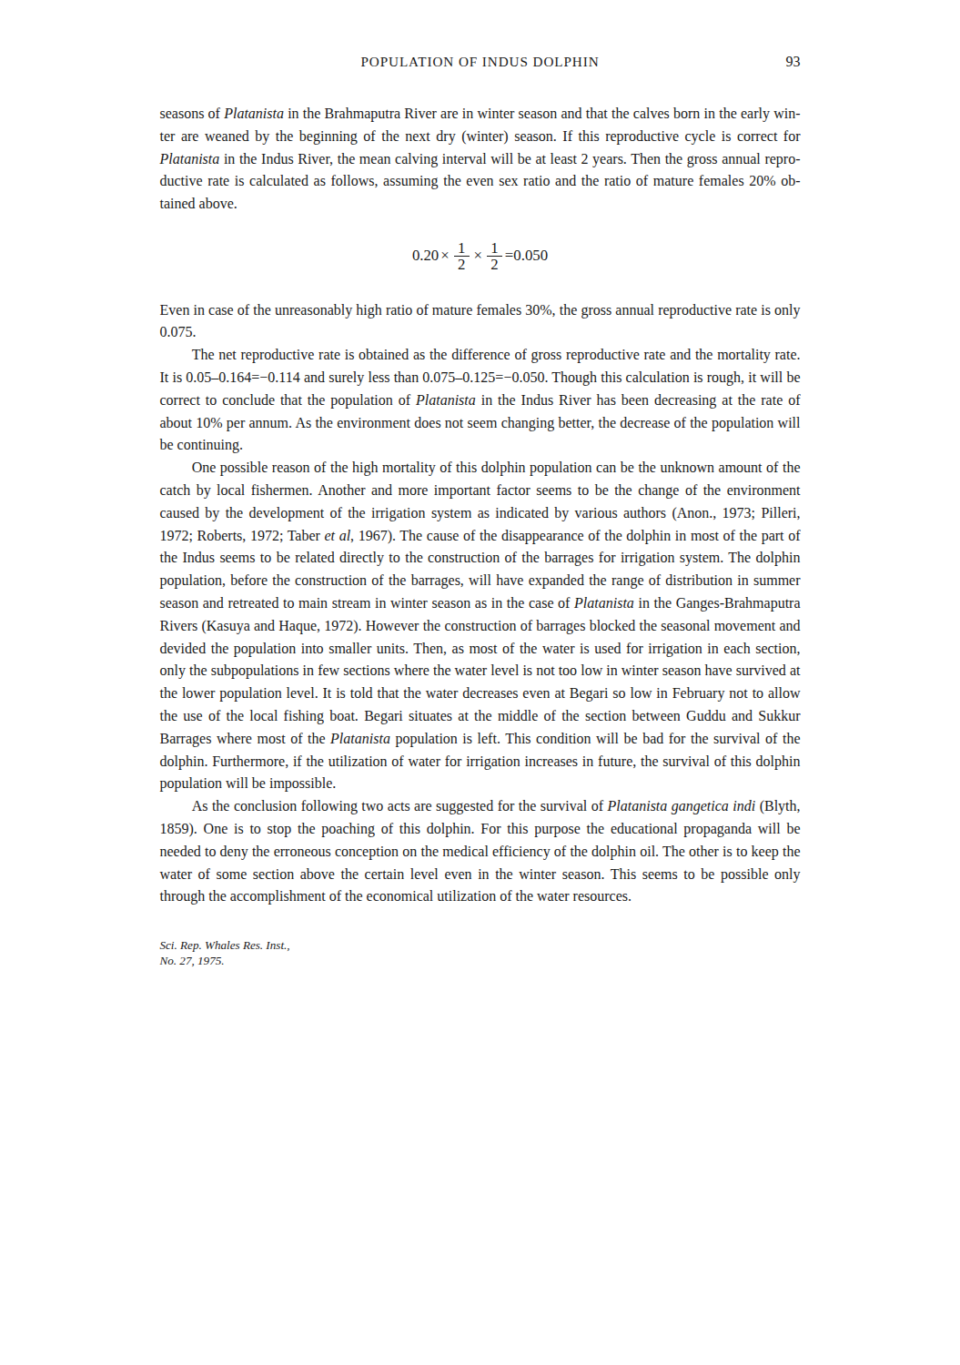Population of Indus Dolphin 93
seasons of Platanista in the Brahmaputra River are in winter season and that the calves born in the early winter are weaned by the beginning of the next dry (winter) season. If this reproductive cycle is correct for Platanista in the Indus River, the mean calving interval will be at least 2 years. Then the gross annual reproductive rate is calculated as follows, assuming the even sex ratio and the ratio of mature females 20% obtained above.
0.20×12×12=0.050
Even in case of the unreasonably high ratio of mature females 30%, the gross annual reproductive rate is only 0.075.
The net reproductive rate is obtained as the difference of gross reproductive rate and the mortality rate. It is 0.05–0.164=−0.114 and surely less than 0.075–0.125=−0.050. Though this calculation is rough, it will be correct to conclude that the population of Platanista in the Indus River has been decreasing at the rate of about 10% per annum. As the environment does not seem changing better, the decrease of the population will be continuing.
One possible reason of the high mortality of this dolphin population can be the unknown amount of the catch by local fishermen. Another and more important factor seems to be the change of the environment caused by the development of the irrigation system as indicated by various authors (Anon., 1973; Pilleri, 1972; Roberts, 1972; Taber et al, 1967). The cause of the disappearance of the dolphin in most of the part of the Indus seems to be related directly to the construction of the barrages for irrigation system. The dolphin population, before the construction of the barrages, will have expanded the range of distribution in summer season and retreated to main stream in winter season as in the case of Platanista in the Ganges-Brahmaputra Rivers (Kasuya and Haque, 1972). However the construction of barrages blocked the seasonal movement and devided the population into smaller units. Then, as most of the water is used for irrigation in each section, only the subpopulations in few sections where the water level is not too low in winter season have survived at the lower population level. It is told that the water decreases even at Begari so low in February not to allow the use of the local fishing boat. Begari situates at the middle of the section between Guddu and Sukkur Barrages where most of the Platanista population is left. This condition will be bad for the survival of the dolphin. Furthermore, if the utilization of water for irrigation increases in future, the survival of this dolphin population will be impossible.
As the conclusion following two acts are suggested for the survival of Platanista gangetica indi (Blyth, 1859). One is to stop the poaching of this dolphin. For this purpose the educational propaganda will be needed to deny the erroneous conception on the medical efficiency of the dolphin oil. The other is to keep the water of some section above the certain level even in the winter season. This seems to be possible only through the accomplishment of the economical utilization of the water resources.
Sci. Rep. Whales Res. Inst.,
No. 27, 1975.